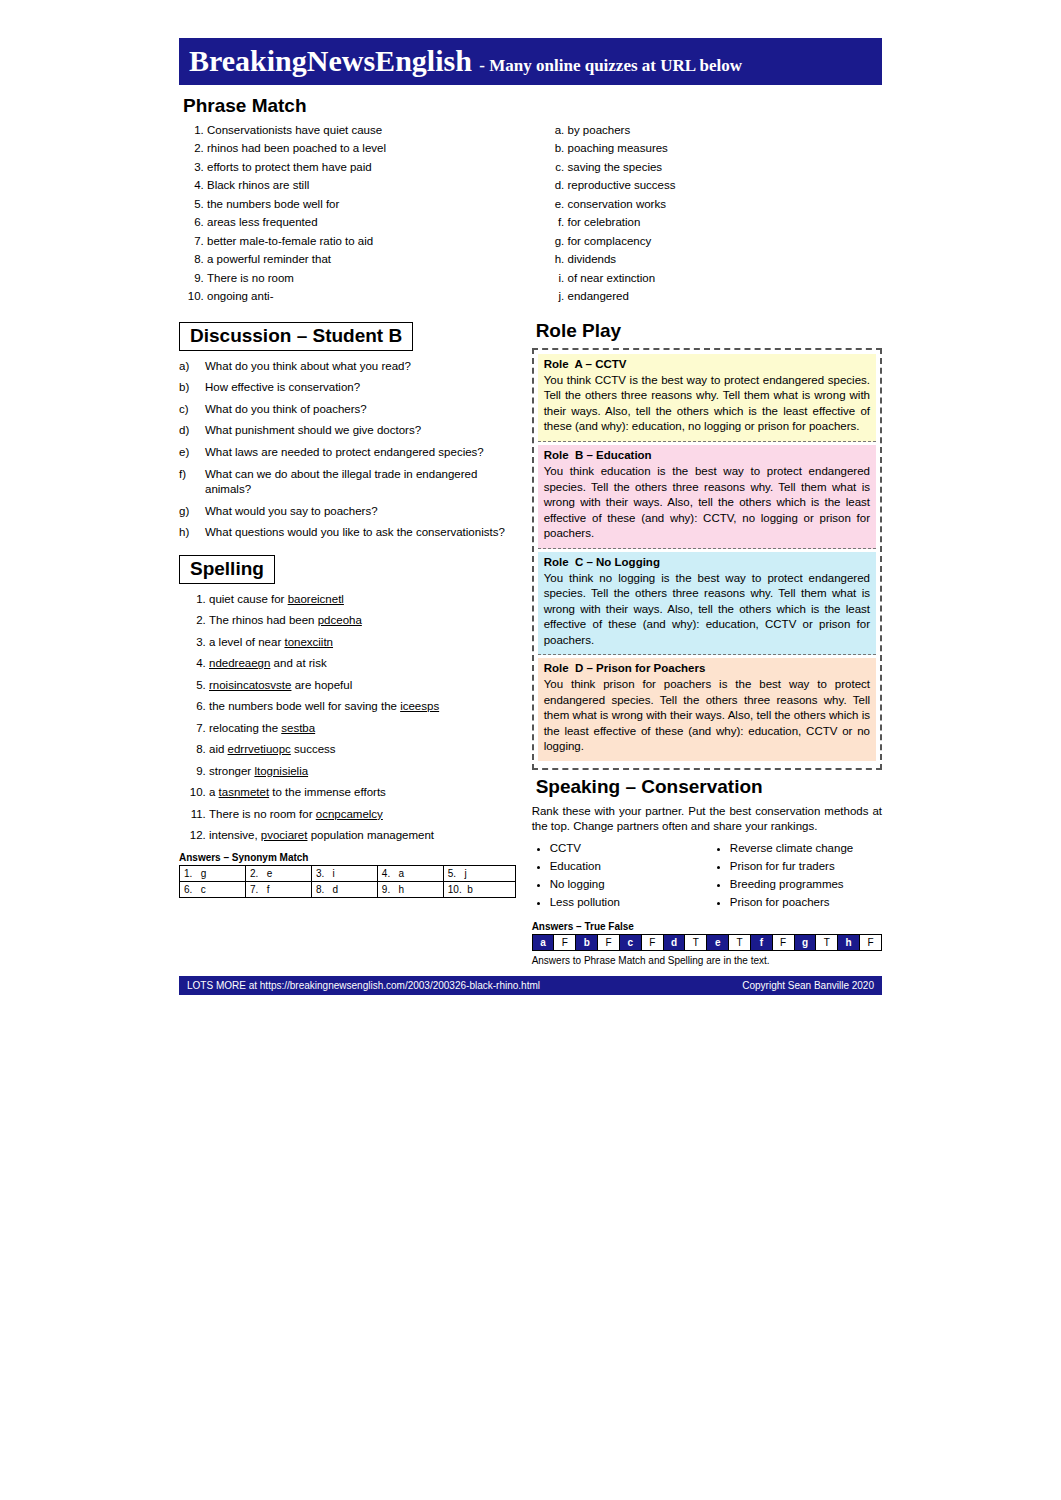BreakingNewsEnglish - Many online quizzes at URL below
Phrase Match
Conservationists have quiet cause
rhinos had been poached to a level
efforts to protect them have paid
Black rhinos are still
the numbers bode well for
areas less frequented
better male-to-female ratio to aid
a powerful reminder that
There is no room
ongoing anti-
by poachers
poaching measures
saving the species
reproductive success
conservation works
for celebration
for complacency
dividends
of near extinction
endangered
Discussion – Student B
a) What do you think about what you read?
b) How effective is conservation?
c) What do you think of poachers?
d) What punishment should we give doctors?
e) What laws are needed to protect endangered species?
f) What can we do about the illegal trade in endangered animals?
g) What would you say to poachers?
h) What questions would you like to ask the conservationists?
Spelling
quiet cause for baoreicnetl
The rhinos had been pdceoha
a level of near tonexciitn
ndedreaegn and at risk
rnoisincatosvste are hopeful
the numbers bode well for saving the iceesps
relocating the sestba
aid edrrvetiuopc success
stronger ltognisielia
a tasnmetet to the immense efforts
There is no room for ocnpcamelcy
intensive, pvociaret population management
Answers – Synonym Match
| 1. g | 2. e | 3. i | 4. a | 5. j |
| 6. c | 7. f | 8. d | 9. h | 10. b |
Role Play
Role A – CCTV
You think CCTV is the best way to protect endangered species. Tell the others three reasons why. Tell them what is wrong with their ways. Also, tell the others which is the least effective of these (and why): education, no logging or prison for poachers.
Role B – Education
You think education is the best way to protect endangered species. Tell the others three reasons why. Tell them what is wrong with their ways. Also, tell the others which is the least effective of these (and why): CCTV, no logging or prison for poachers.
Role C – No Logging
You think no logging is the best way to protect endangered species. Tell the others three reasons why. Tell them what is wrong with their ways. Also, tell the others which is the least effective of these (and why): education, CCTV or prison for poachers.
Role D – Prison for Poachers
You think prison for poachers is the best way to protect endangered species. Tell the others three reasons why. Tell them what is wrong with their ways. Also, tell the others which is the least effective of these (and why): education, CCTV or no logging.
Speaking – Conservation
Rank these with your partner. Put the best conservation methods at the top. Change partners often and share your rankings.
CCTV
Education
No logging
Less pollution
Reverse climate change
Prison for fur traders
Breeding programmes
Prison for poachers
Answers – True False
| a | F | b | F | c | F | d | T | e | T | f | F | g | T | h | F |
Answers to Phrase Match and Spelling are in the text.
LOTS MORE at https://breakingnewsenglish.com/2003/200326-black-rhino.html Copyright Sean Banville 2020